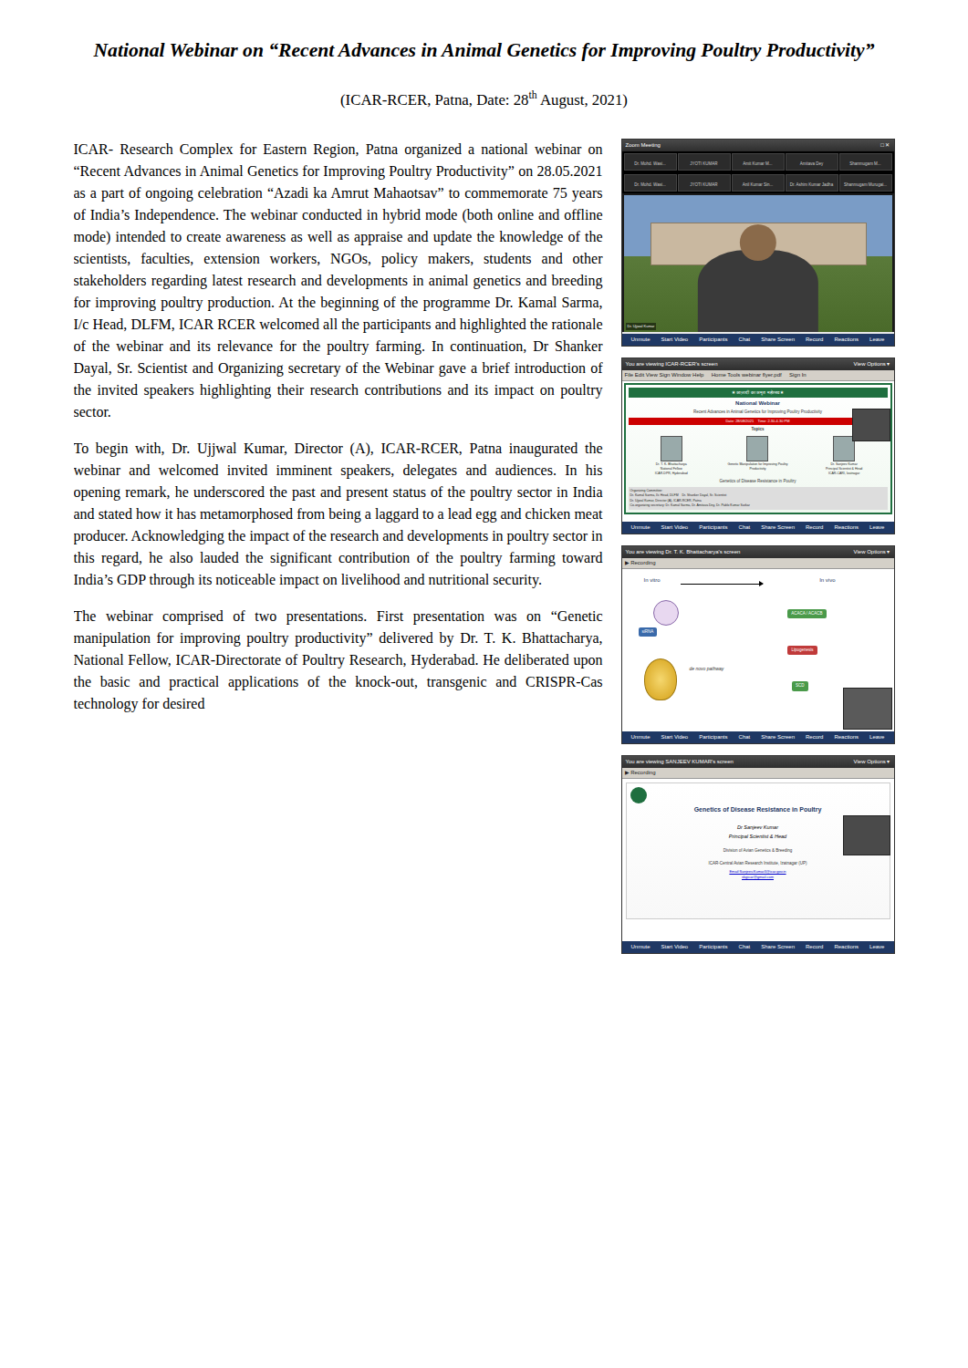National Webinar on “Recent Advances in Animal Genetics for Improving Poultry Productivity”
(ICAR-RCER, Patna, Date: 28th August, 2021)
Zoom Meeting □ ✕
Dr. Mohd. Wasi...
JYOTI KUMAR
Amit Kumar M...
Amitava Dey
Shanmugam M...
Dr. Mohd. Wasi...
JYOTI KUMAR
Anil Kumar Sin...
Dr. Ashim Kumar Jadha
Shanmugam Murugai...
Dr. Ujjwal Kumar
Unmute Start Video Participants Chat Share Screen Record Reactions Leave
Screenshot of the Zoom webinar showing the Director delivering the inaugural address with participant thumbnails.
You are viewing ICAR-RCER's screen View Options ▾
File Edit View Sign Window Help Home Tools webinar flyer.pdf Sign In
★ आज़ादी का अमृत महोत्सव ★
National Webinar
Recent Advances in Animal Genetics for Improving Poultry Productivity
Date: 28/08/2021 Time: 2.30-4.30 PM
Topics
Dr. T. K. Bhattacharya
National Fellow
ICAR-DPR, Hyderabad
Genetic Manipulation for Improving Poultry Productivity
Dr. Sanjeev Kumar
Principal Scientist & Head
ICAR-CARI, Izatnagar
Genetics of Disease Resistance in Poultry
Organizing Committee:
Dr. Kamal Sarma, I/c Head, DLFM Dr. Shanker Dayal, Sr. Scientist
Dr. Ujjwal Kumar, Director (A), ICAR-RCER, Patna
Co-organizing secretary: Dr. Kamal Sarma, Dr. Amitava Dey, Dr. Pablo Kumar Sarkar
Unmute Start Video Participants Chat Share Screen Record Reactions Leave
Screen-shared PDF flyer announcing the national webinar, its date, topics, speakers and organizing committee.
You are viewing Dr. T. K. Bhattacharya's screen View Options ▾
▶ Recording
In vitro
In vivo
siRNA
ACACA / ACACB
Lipogenesis
SCD
de novo pathway
Unmute Start Video Participants Chat Share Screen Record Reactions Leave
Presentation slide by Dr. T. K. Bhattacharya illustrating in vitro and in vivo gene-manipulation pathways involving ACACA/ACACB and SCD genes.
You are viewing SANJEEV KUMAR's screen View Options ▾
▶ Recording
Genetics of Disease Resistance in Poultry
Dr Sanjeev Kumar
Principal Scientist & Head
Division of Avian Genetics & Breeding
ICAR-Central Avian Research Institute, Izatnagar (UP)
Email:Sanjeev.Kumar3@icar.gov.in
skgicar@gmail.com
Unmute Start Video Participants Chat Share Screen Record Reactions Leave
Title slide of the second presentation, “Genetics of Disease Resistance in Poultry”, by Dr Sanjeev Kumar of ICAR-CARI, Izatnagar.
ICAR- Research Complex for Eastern Region, Patna organized a national webinar on “Recent Advances in Animal Genetics for Improving Poultry Productivity” on 28.05.2021 as a part of ongoing celebration “Azadi ka Amrut Mahaotsav” to commemorate 75 years of India’s Independence. The webinar conducted in hybrid mode (both online and offline mode) intended to create awareness as well as appraise and update the knowledge of the scientists, faculties, extension workers, NGOs, policy makers, students and other stakeholders regarding latest research and developments in animal genetics and breeding for improving poultry production. At the beginning of the programme Dr. Kamal Sarma, I/c Head, DLFM, ICAR RCER welcomed all the participants and highlighted the rationale of the webinar and its relevance for the poultry farming. In continuation, Dr Shanker Dayal, Sr. Scientist and Organizing secretary of the Webinar gave a brief introduction of the invited speakers highlighting their research contributions and its impact on poultry sector.
To begin with, Dr. Ujjwal Kumar, Director (A), ICAR-RCER, Patna inaugurated the webinar and welcomed invited imminent speakers, delegates and audiences. In his opening remark, he underscored the past and present status of the poultry sector in India and stated how it has metamorphosed from being a laggard to a lead egg and chicken meat producer. Acknowledging the impact of the research and developments in poultry sector in this regard, he also lauded the significant contribution of the poultry farming toward India’s GDP through its noticeable impact on livelihood and nutritional security.
The webinar comprised of two presentations. First presentation was on “Genetic manipulation for improving poultry productivity” delivered by Dr. T. K. Bhattacharya, National Fellow, ICAR-Directorate of Poultry Research, Hyderabad. He deliberated upon the basic and practical applications of the knock-out, transgenic and CRISPR-Cas technology for desired